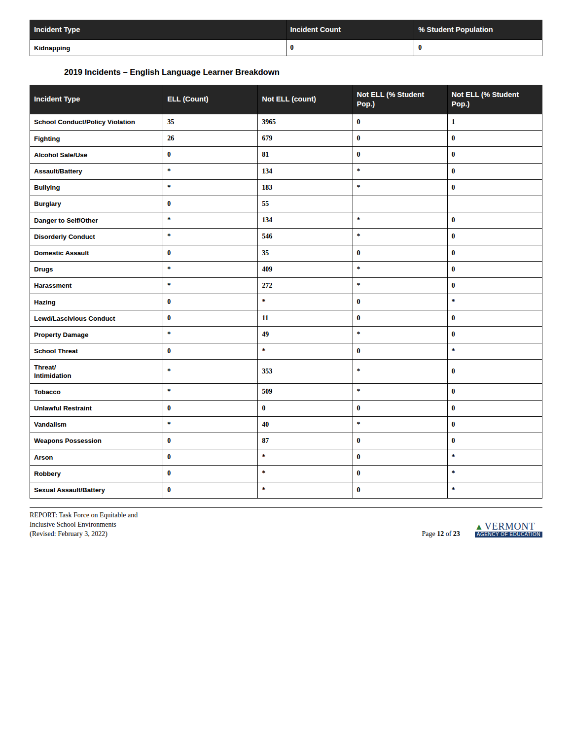| Incident Type | Incident Count | % Student Population |
| --- | --- | --- |
| Kidnapping | 0 | 0 |
2019 Incidents – English Language Learner Breakdown
| Incident Type | ELL (Count) | Not ELL (count) | Not ELL (% Student Pop.) | Not ELL (% Student Pop.) |
| --- | --- | --- | --- | --- |
| School Conduct/Policy Violation | 35 | 3965 | 0 | 1 |
| Fighting | 26 | 679 | 0 | 0 |
| Alcohol Sale/Use | 0 | 81 | 0 | 0 |
| Assault/Battery | * | 134 | * | 0 |
| Bullying | * | 183 | * | 0 |
| Burglary | 0 | 55 | | |
| Danger to Self/Other | * | 134 | * | 0 |
| Disorderly Conduct | * | 546 | * | 0 |
| Domestic Assault | 0 | 35 | 0 | 0 |
| Drugs | * | 409 | * | 0 |
| Harassment | * | 272 | * | 0 |
| Hazing | 0 | * | 0 | * |
| Lewd/Lascivious Conduct | 0 | 11 | 0 | 0 |
| Property Damage | * | 49 | * | 0 |
| School Threat | 0 | * | 0 | * |
| Threat/ Intimidation | * | 353 | * | 0 |
| Tobacco | * | 509 | * | 0 |
| Unlawful Restraint | 0 | 0 | 0 | 0 |
| Vandalism | * | 40 | * | 0 |
| Weapons Possession | 0 | 87 | 0 | 0 |
| Arson | 0 | * | 0 | * |
| Robbery | 0 | * | 0 | * |
| Sexual Assault/Battery | 0 | * | 0 | * |
REPORT: Task Force on Equitable and
Inclusive School Environments
(Revised: February 3, 2022)
Page 12 of 23
▲VERMONT AGENCY OF EDUCATION